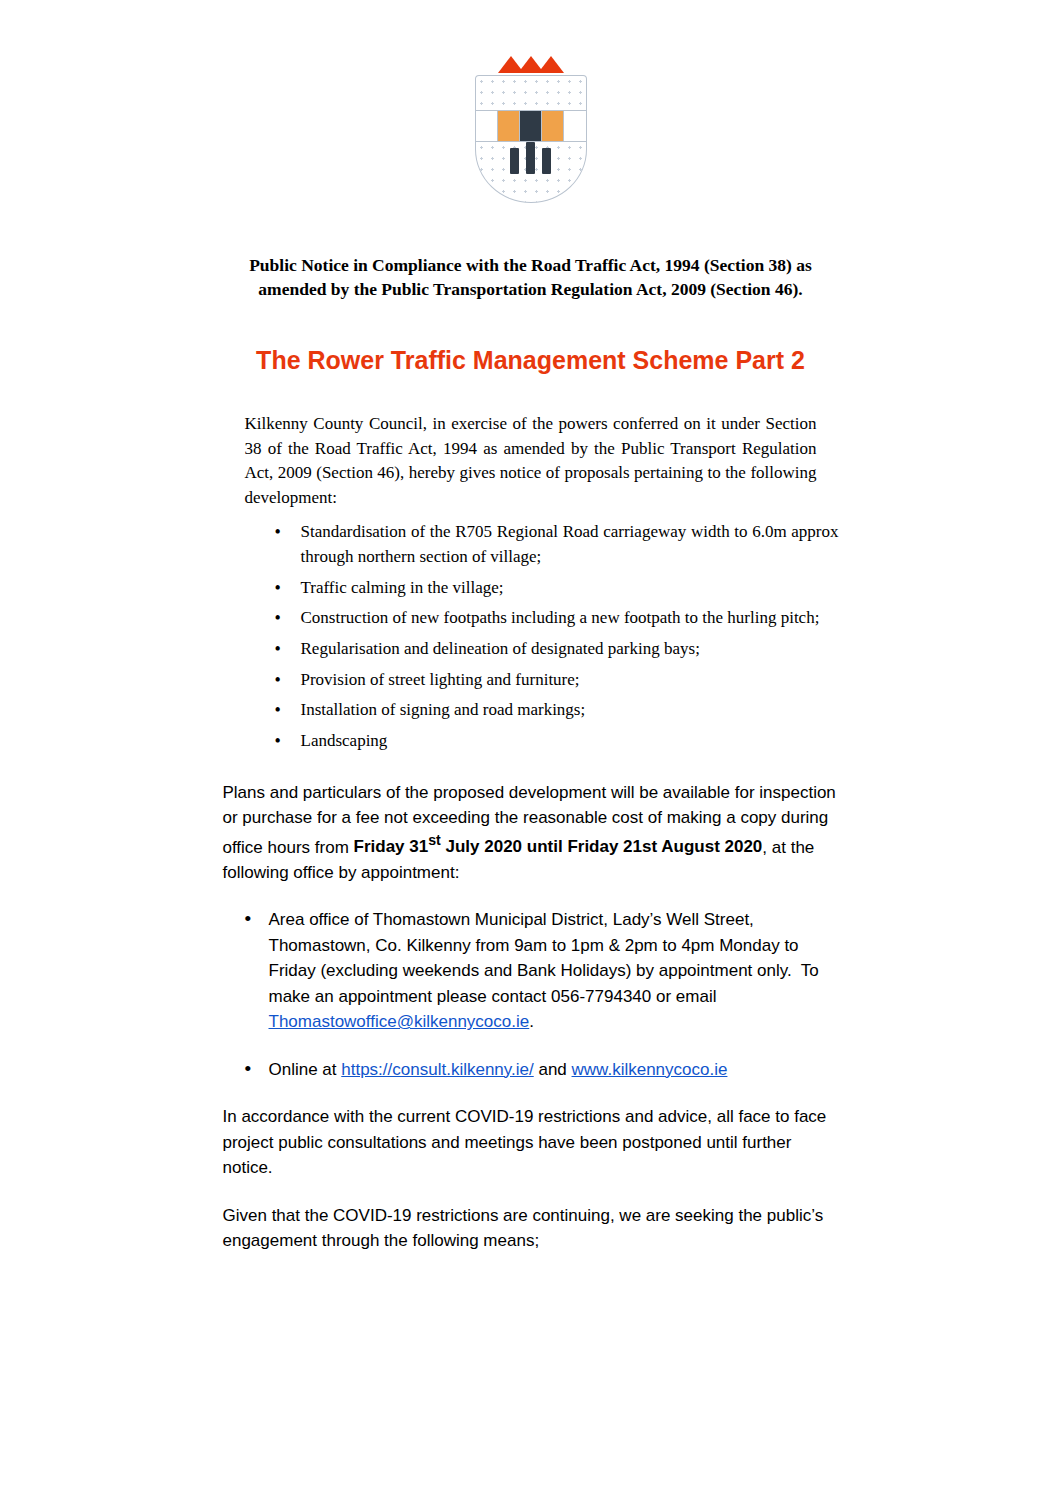Public Notice in Compliance with the Road Traffic Act, 1994 (Section 38) as
amended by the Public Transportation Regulation Act, 2009 (Section 46).
The Rower Traffic Management Scheme Part 2
Kilkenny County Council, in exercise of the powers conferred on it under Section 38 of the Road Traffic Act, 1994 as amended by the Public Transport Regulation Act, 2009 (Section 46), hereby gives notice of proposals pertaining to the following development:
Standardisation of the R705 Regional Road carriageway width to 6.0m approx through northern section of village;
Traffic calming in the village;
Construction of new footpaths including a new footpath to the hurling pitch;
Regularisation and delineation of designated parking bays;
Provision of street lighting and furniture;
Installation of signing and road markings;
Landscaping
Plans and particulars of the proposed development will be available for inspection or purchase for a fee not exceeding the reasonable cost of making a copy during office hours from Friday 31st July 2020 until Friday 21st August 2020, at the following office by appointment:
Area office of Thomastown Municipal District, Lady’s Well Street, Thomastown, Co. Kilkenny from 9am to 1pm & 2pm to 4pm Monday to Friday (excluding weekends and Bank Holidays) by appointment only. To make an appointment please contact 056-7794340 or email Thomastowoffice@kilkennycoco.ie.
Online at https://consult.kilkenny.ie/ and www.kilkennycoco.ie
In accordance with the current COVID-19 restrictions and advice, all face to face project public consultations and meetings have been postponed until further notice.
Given that the COVID-19 restrictions are continuing, we are seeking the public’s engagement through the following means;